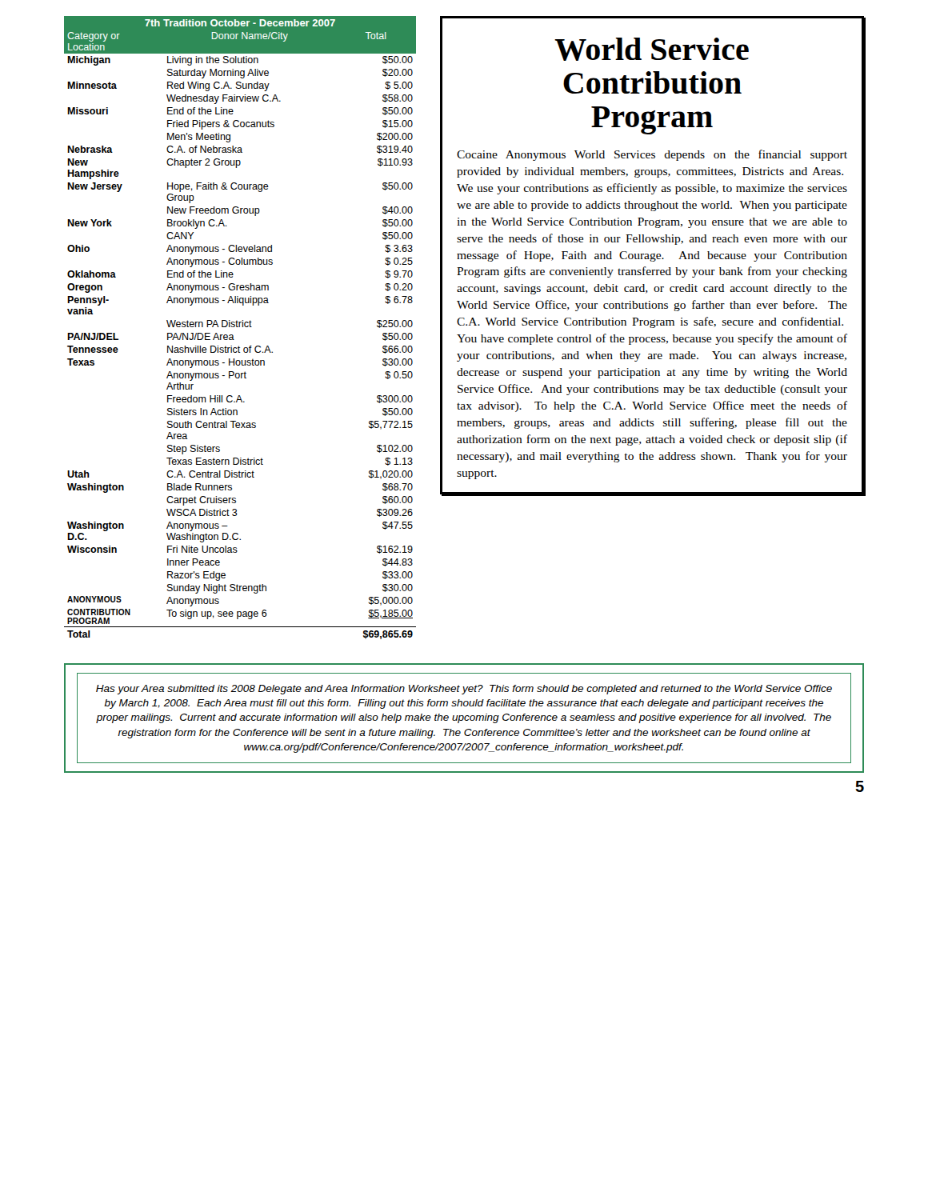| 7th Tradition October - December 2007 |
| Category or Location | Donor Name/City | Total |
| Michigan | Living in the Solution | $50.00 |
| | Saturday Morning Alive | $20.00 |
| Minnesota | Red Wing C.A. Sunday | $ 5.00 |
| | Wednesday Fairview C.A. | $58.00 |
| Missouri | End of the Line | $50.00 |
| | Fried Pipers & Cocanuts | $15.00 |
| | Men's Meeting | $200.00 |
| Nebraska | C.A. of Nebraska | $319.40 |
| New Hampshire | Chapter 2 Group | $110.93 |
| New Jersey | Hope, Faith & Courage Group | $50.00 |
| | New Freedom Group | $40.00 |
| New York | Brooklyn C.A. | $50.00 |
| | CANY | $50.00 |
| Ohio | Anonymous - Cleveland | $ 3.63 |
| | Anonymous - Columbus | $ 0.25 |
| Oklahoma | End of the Line | $ 9.70 |
| Oregon | Anonymous - Gresham | $ 0.20 |
| Pennsyl- vania | Anonymous - Aliquippa | $ 6.78 |
| | Western PA District | $250.00 |
| PA/NJ/DEL | PA/NJ/DE Area | $50.00 |
| Tennessee | Nashville District of C.A. | $66.00 |
| Texas | Anonymous - Houston | $30.00 |
| | Anonymous - Port Arthur | $ 0.50 |
| | Freedom Hill C.A. | $300.00 |
| | Sisters In Action | $50.00 |
| | South Central Texas Area | $5,772.15 |
| | Step Sisters | $102.00 |
| | Texas Eastern District | $ 1.13 |
| Utah | C.A. Central District | $1,020.00 |
| Washington | Blade Runners | $68.70 |
| | Carpet Cruisers | $60.00 |
| | WSCA District 3 | $309.26 |
| Washington D.C. | Anonymous – Washington D.C. | $47.55 |
| Wisconsin | Fri Nite Uncolas | $162.19 |
| | Inner Peace | $44.83 |
| | Razor's Edge | $33.00 |
| | Sunday Night Strength | $30.00 |
| ANONYMOUS | Anonymous | $5,000.00 |
| CONTRIBUTION PROGRAM | To sign up, see page 6 | $5,185.00 |
| Total | | $69,865.69 |
World Service
Contribution
Program
Cocaine Anonymous World Services depends on the financial support provided by individual members, groups, committees, Districts and Areas. We use your contributions as efficiently as possible, to maximize the services we are able to provide to addicts throughout the world. When you participate in the World Service Contribution Program, you ensure that we are able to serve the needs of those in our Fellowship, and reach even more with our message of Hope, Faith and Courage. And because your Contribution Program gifts are conveniently transferred by your bank from your checking account, savings account, debit card, or credit card account directly to the World Service Office, your contributions go farther than ever before. The C.A. World Service Contribution Program is safe, secure and confidential. You have complete control of the process, because you specify the amount of your contributions, and when they are made. You can always increase, decrease or suspend your participation at any time by writing the World Service Office. And your contributions may be tax deductible (consult your tax advisor). To help the C.A. World Service Office meet the needs of members, groups, areas and addicts still suffering, please fill out the authorization form on the next page, attach a voided check or deposit slip (if necessary), and mail everything to the address shown. Thank you for your support.
Has your Area submitted its 2008 Delegate and Area Information Worksheet yet? This form should be completed and returned to the World Service Office by March 1, 2008. Each Area must fill out this form. Filling out this form should facilitate the assurance that each delegate and participant receives the proper mailings. Current and accurate information will also help make the upcoming Conference a seamless and positive experience for all involved. The registration form for the Conference will be sent in a future mailing. The Conference Committee’s letter and the worksheet can be found online at www.ca.org/pdf/Conference/Conference/2007/2007_conference_information_worksheet.pdf.
5